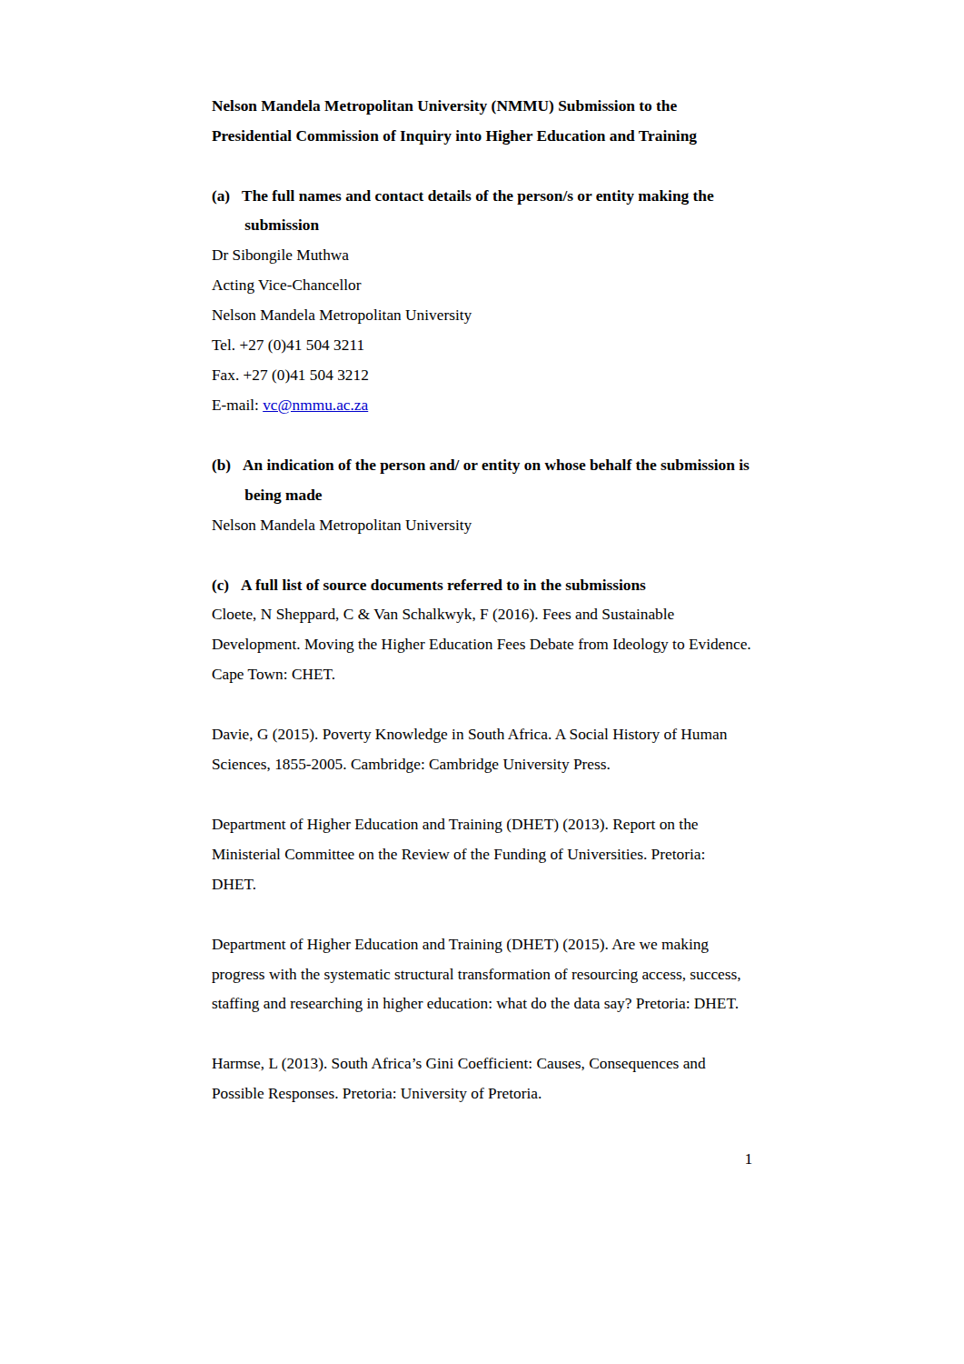Nelson Mandela Metropolitan University (NMMU) Submission to the Presidential Commission of Inquiry into Higher Education and Training
(a) The full names and contact details of the person/s or entity making the submission
Dr Sibongile Muthwa
Acting Vice-Chancellor
Nelson Mandela Metropolitan University
Tel. +27 (0)41 504 3211
Fax. +27 (0)41 504 3212
E-mail: vc@nmmu.ac.za
(b) An indication of the person and/ or entity on whose behalf the submission is being made
Nelson Mandela Metropolitan University
(c) A full list of source documents referred to in the submissions
Cloete, N Sheppard, C & Van Schalkwyk, F (2016). Fees and Sustainable Development. Moving the Higher Education Fees Debate from Ideology to Evidence. Cape Town: CHET.
Davie, G (2015). Poverty Knowledge in South Africa. A Social History of Human Sciences, 1855-2005. Cambridge: Cambridge University Press.
Department of Higher Education and Training (DHET) (2013). Report on the Ministerial Committee on the Review of the Funding of Universities. Pretoria: DHET.
Department of Higher Education and Training (DHET) (2015). Are we making progress with the systematic structural transformation of resourcing access, success, staffing and researching in higher education: what do the data say? Pretoria: DHET.
Harmse, L (2013). South Africa’s Gini Coefficient: Causes, Consequences and Possible Responses. Pretoria: University of Pretoria.
1